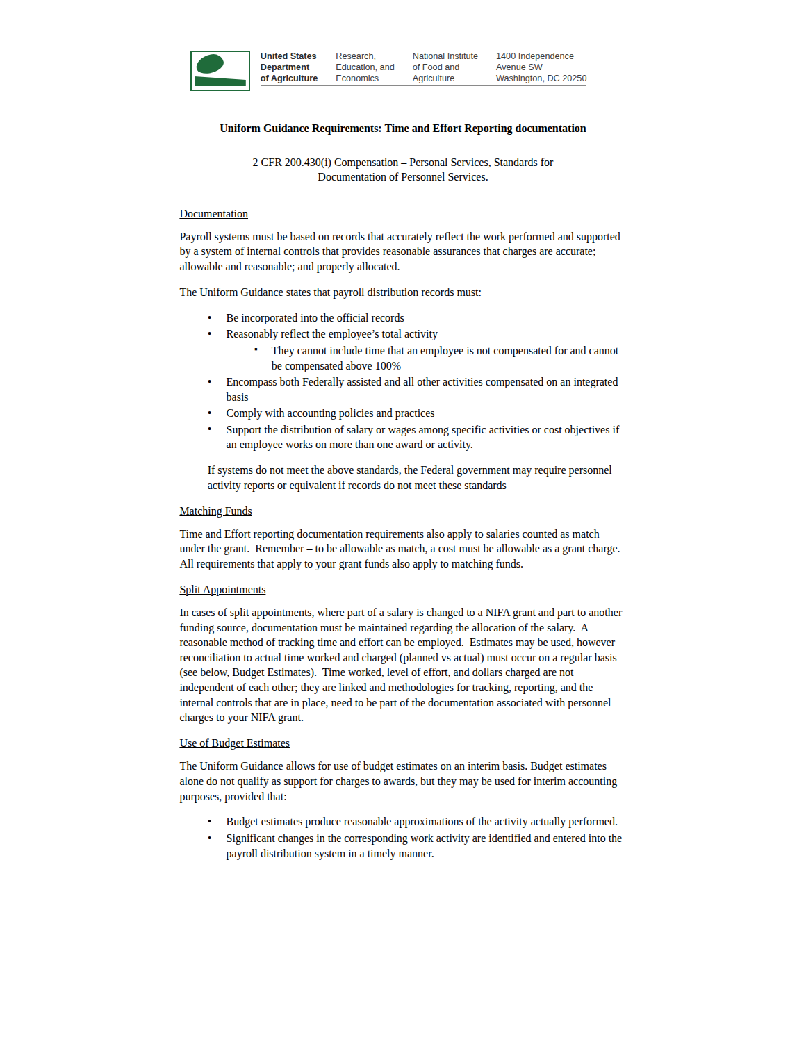United States
Department
of Agriculture
Research,
Education, and
Economics
National Institute
of Food and
Agriculture
1400 Independence
Avenue SW
Washington, DC 20250
Uniform Guidance Requirements: Time and Effort Reporting documentation
2 CFR 200.430(i) Compensation – Personal Services, Standards for
Documentation of Personnel Services.
Documentation
Payroll systems must be based on records that accurately reflect the work performed and supported by a system of internal controls that provides reasonable assurances that charges are accurate; allowable and reasonable; and properly allocated.
The Uniform Guidance states that payroll distribution records must:
Be incorporated into the official records
Reasonably reflect the employee’s total activity
They cannot include time that an employee is not compensated for and cannot be compensated above 100%
Encompass both Federally assisted and all other activities compensated on an integrated basis
Comply with accounting policies and practices
Support the distribution of salary or wages among specific activities or cost objectives if an employee works on more than one award or activity.
If systems do not meet the above standards, the Federal government may require personnel activity reports or equivalent if records do not meet these standards
Matching Funds
Time and Effort reporting documentation requirements also apply to salaries counted as match under the grant. Remember – to be allowable as match, a cost must be allowable as a grant charge. All requirements that apply to your grant funds also apply to matching funds.
Split Appointments
In cases of split appointments, where part of a salary is changed to a NIFA grant and part to another funding source, documentation must be maintained regarding the allocation of the salary. A reasonable method of tracking time and effort can be employed. Estimates may be used, however reconciliation to actual time worked and charged (planned vs actual) must occur on a regular basis (see below, Budget Estimates). Time worked, level of effort, and dollars charged are not independent of each other; they are linked and methodologies for tracking, reporting, and the internal controls that are in place, need to be part of the documentation associated with personnel charges to your NIFA grant.
Use of Budget Estimates
The Uniform Guidance allows for use of budget estimates on an interim basis. Budget estimates alone do not qualify as support for charges to awards, but they may be used for interim accounting purposes, provided that:
Budget estimates produce reasonable approximations of the activity actually performed.
Significant changes in the corresponding work activity are identified and entered into the payroll distribution system in a timely manner.